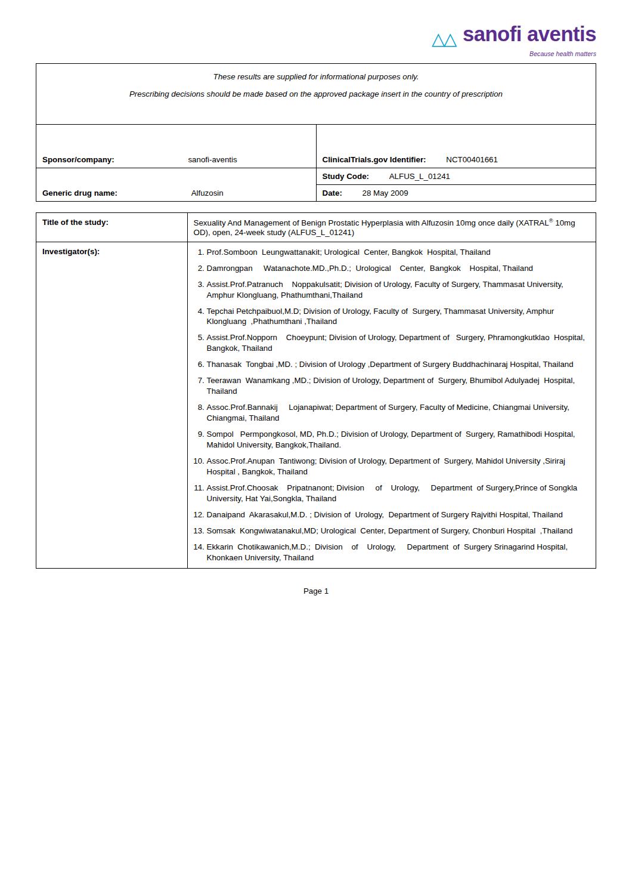△△ sanofi aventis
Because health matters
| These results are supplied for informational purposes only. Prescribing decisions should be made based on the approved package insert in the country of prescription |
| Sponsor/company: sanofi-aventis | ClinicalTrials.gov Identifier: NCT00401661 |
| Generic drug name: Alfuzosin | Study Code: ALFUS_L_01241 |
| Date: 28 May 2009 |
| Title of the study: | Sexuality And Management of Benign Prostatic Hyperplasia with Alfuzosin 10mg once daily (XATRAL ® 10mg OD), open, 24-week study (ALFUS_L_01241) |
| Investigator(s): | Prof.Somboon Leungwattanakit; Urological Center, Bangkok Hospital, Thailand Damrongpan Watanachote.MD.,Ph.D.; Urological Center, Bangkok Hospital, Thailand Assist.Prof.Patranuch Noppakulsatit; Division of Urology, Faculty of Surgery, Thammasat University, Amphur Klongluang, Phathumthani,Thailand Tepchai Petchpaibuol,M.D; Division of Urology, Faculty of Surgery, Thammasat University, Amphur Klongluang ,Phathumthani ,Thailand Assist.Prof.Nopporn Choeypunt; Division of Urology, Department of Surgery, Phramongkutklao Hospital, Bangkok, Thailand Thanasak Tongbai ,MD. ; Division of Urology ,Department of Surgery Buddhachinaraj Hospital, Thailand Teerawan Wanamkang ,MD.; Division of Urology, Department of Surgery, Bhumibol Adulyadej Hospital, Thailand Assoc.Prof.Bannakij Lojanapiwat; Department of Surgery, Faculty of Medicine, Chiangmai University, Chiangmai, Thailand Sompol Permpongkosol, MD, Ph.D.; Division of Urology, Department of Surgery, Ramathibodi Hospital, Mahidol University, Bangkok,Thailand. Assoc.Prof.Anupan Tantiwong; Division of Urology, Department of Surgery, Mahidol University ,Siriraj Hospital , Bangkok, Thailand Assist.Prof.Choosak Pripatnanont; Division of Urology, Department of Surgery,Prince of Songkla University, Hat Yai,Songkla, Thailand Danaipand Akarasakul,M.D. ; Division of Urology, Department of Surgery Rajvithi Hospital, Thailand Somsak Kongwiwatanakul,MD; Urological Center, Department of Surgery, Chonburi Hospital ,Thailand Ekkarin Chotikawanich,M.D.; Division of Urology, Department of Surgery Srinagarind Hospital, Khonkaen University, Thailand |
Page 1